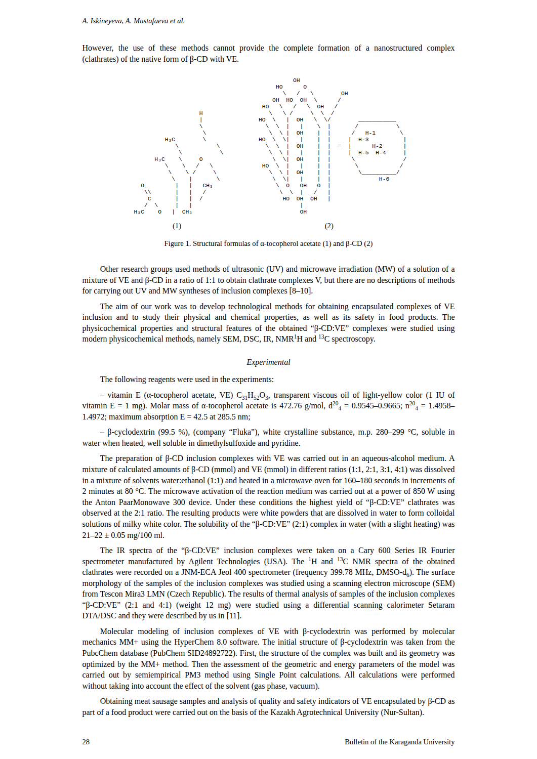A. Iskineyeva, A. Mustafaeva et al.
However, the use of these methods cannot provide the complete formation of a nanostructured complex (clathrates) of the native form of β-CD with VE.
H | \ \ H₃C \ \ \ \ \ H₃C \ O \ \ / \ \ \ / \ \ | \ O | | CH₃ \\ | | / C | | / / \ | | H₃C O | CH₃
(1)
OH HO O \ / \ OH OH HO OH \ / HO \ / \ OH / \ \ / \ \ / HO \ | OH \ \/ ___________ \ \ | | \ | / \ \ \ | OH | | / H-1 \ HO \ \| | | | | H-3 | \ \ | OH | | ≡ | H-2 | \ \ | | | | | H-5 H-4 | \ \| OH | | \ / HO \ | | | | \ / \ \ | OH | | \__________/ \ \| | | | H-6 \ O OH O | \ \ | / | HO OH OH | | OH
(2)
Figure 1. Structural formulas of α-tocopherol acetate (1) and β-CD (2)
Other research groups used methods of ultrasonic (UV) and microwave irradiation (MW) of a solution of a mixture of VE and β-CD in a ratio of 1:1 to obtain clathrate complexes V, but there are no descriptions of methods for carrying out UV and MW syntheses of inclusion complexes [8–10].
The aim of our work was to develop technological methods for obtaining encapsulated complexes of VE inclusion and to study their physical and chemical properties, as well as its safety in food products. The physicochemical properties and structural features of the obtained “β-CD:VE” complexes were studied using modern physicochemical methods, namely SEM, DSC, IR, NMR1H and 13C spectroscopy.
Experimental
The following reagents were used in the experiments:
– vitamin E (α-tocopherol acetate, VE) C31H52O3, transparent viscous oil of light-yellow color (1 IU of vitamin E = 1 mg). Molar mass of α-tocopherol acetate is 472.76 g/mol, d204 = 0.9545–0.9665; n204 = 1.4958–1.4972; maximum absorption E = 42.5 at 285.5 nm;
– β-cyclodextrin (99.5 %), (company “Fluka”), white crystalline substance, m.p. 280–299 °C, soluble in water when heated, well soluble in dimethylsulfoxide and pyridine.
The preparation of β-CD inclusion complexes with VE was carried out in an aqueous-alcohol medium. A mixture of calculated amounts of β-CD (mmol) and VE (mmol) in different ratios (1:1, 2:1, 3:1, 4:1) was dissolved in a mixture of solvents water:ethanol (1:1) and heated in a microwave oven for 160–180 seconds in increments of 2 minutes at 80 °C. The microwave activation of the reaction medium was carried out at a power of 850 W using the Anton PaarMonowave 300 device. Under these conditions the highest yield of “β-CD:VE” clathrates was observed at the 2:1 ratio. The resulting products were white powders that are dissolved in water to form colloidal solutions of milky white color. The solubility of the “β-CD:VE” (2:1) complex in water (with a slight heating) was 21–22 ± 0.05 mg/100 ml.
The IR spectra of the “β-CD:VE” inclusion complexes were taken on a Cary 600 Series IR Fourier spectrometer manufactured by Agilent Technologies (USA). The 1H and 13C NMR spectra of the obtained clathrates were recorded on a JNM-ECA Jeol 400 spectrometer (frequency 399.78 MHz, DMSO-d6). The surface morphology of the samples of the inclusion complexes was studied using a scanning electron microscope (SEM) from Tescon Mira3 LMN (Czech Republic). The results of thermal analysis of samples of the inclusion complexes “β-CD:VE” (2:1 and 4:1) (weight 12 mg) were studied using a differential scanning calorimeter Setaram DTA/DSC and they were described by us in [11].
Molecular modeling of inclusion complexes of VE with β-cyclodextrin was performed by molecular mechanics MM+ using the HyperChem 8.0 software. The initial structure of β-cyclodextrin was taken from the PubcChem database (PubChem SID24892722). First, the structure of the complex was built and its geometry was optimized by the MM+ method. Then the assessment of the geometric and energy parameters of the model was carried out by semiempirical PM3 method using Single Point calculations. All calculations were performed without taking into account the effect of the solvent (gas phase, vacuum).
Obtaining meat sausage samples and analysis of quality and safety indicators of VE encapsulated by β-CD as part of a food product were carried out on the basis of the Kazakh Agrotechnical University (Nur-Sultan).
28 Bulletin of the Karaganda University